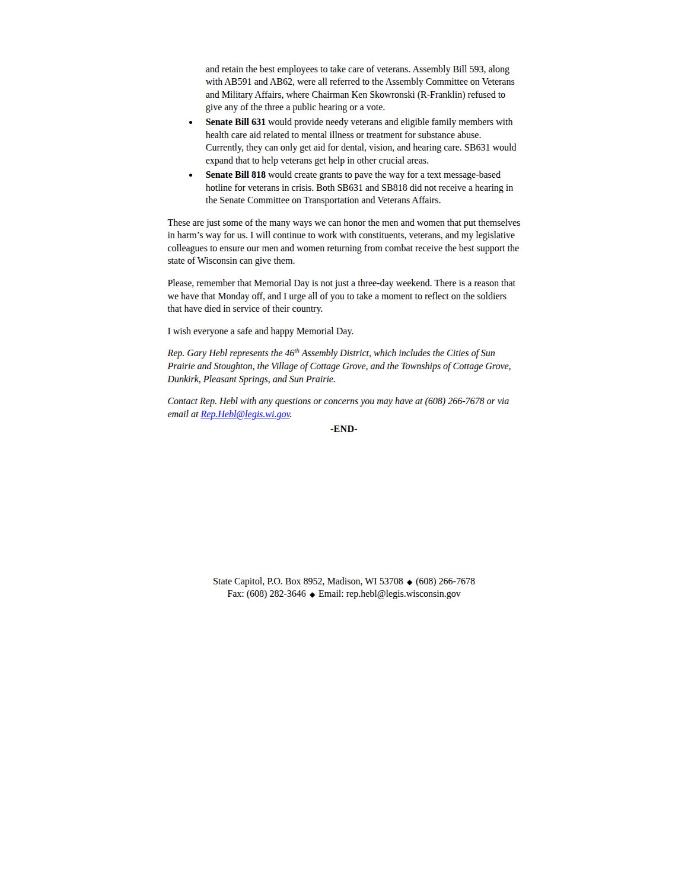and retain the best employees to take care of veterans. Assembly Bill 593, along with AB591 and AB62, were all referred to the Assembly Committee on Veterans and Military Affairs, where Chairman Ken Skowronski (R-Franklin) refused to give any of the three a public hearing or a vote.
Senate Bill 631 would provide needy veterans and eligible family members with health care aid related to mental illness or treatment for substance abuse. Currently, they can only get aid for dental, vision, and hearing care. SB631 would expand that to help veterans get help in other crucial areas.
Senate Bill 818 would create grants to pave the way for a text message-based hotline for veterans in crisis. Both SB631 and SB818 did not receive a hearing in the Senate Committee on Transportation and Veterans Affairs.
These are just some of the many ways we can honor the men and women that put themselves in harm’s way for us. I will continue to work with constituents, veterans, and my legislative colleagues to ensure our men and women returning from combat receive the best support the state of Wisconsin can give them.
Please, remember that Memorial Day is not just a three-day weekend. There is a reason that we have that Monday off, and I urge all of you to take a moment to reflect on the soldiers that have died in service of their country.
I wish everyone a safe and happy Memorial Day.
Rep. Gary Hebl represents the 46th Assembly District, which includes the Cities of Sun Prairie and Stoughton, the Village of Cottage Grove, and the Townships of Cottage Grove, Dunkirk, Pleasant Springs, and Sun Prairie.
Contact Rep. Hebl with any questions or concerns you may have at (608) 266-7678 or via email at Rep.Hebl@legis.wi.gov.
-END-
State Capitol, P.O. Box 8952, Madison, WI 53708 ◆ (608) 266-7678
Fax: (608) 282-3646 ◆ Email: rep.hebl@legis.wisconsin.gov